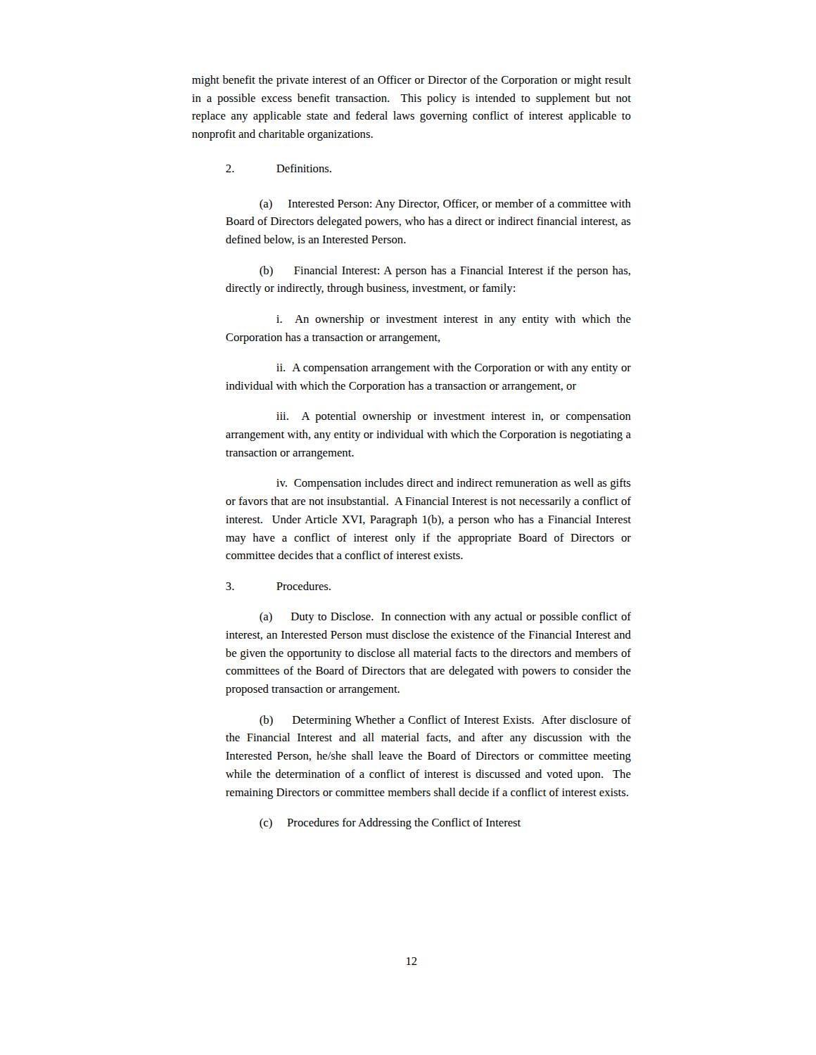might benefit the private interest of an Officer or Director of the Corporation or might result in a possible excess benefit transaction. This policy is intended to supplement but not replace any applicable state and federal laws governing conflict of interest applicable to nonprofit and charitable organizations.
2. Definitions.
(a) Interested Person: Any Director, Officer, or member of a committee with Board of Directors delegated powers, who has a direct or indirect financial interest, as defined below, is an Interested Person.
(b) Financial Interest: A person has a Financial Interest if the person has, directly or indirectly, through business, investment, or family:
i. An ownership or investment interest in any entity with which the Corporation has a transaction or arrangement,
ii. A compensation arrangement with the Corporation or with any entity or individual with which the Corporation has a transaction or arrangement, or
iii. A potential ownership or investment interest in, or compensation arrangement with, any entity or individual with which the Corporation is negotiating a transaction or arrangement.
iv. Compensation includes direct and indirect remuneration as well as gifts or favors that are not insubstantial. A Financial Interest is not necessarily a conflict of interest. Under Article XVI, Paragraph 1(b), a person who has a Financial Interest may have a conflict of interest only if the appropriate Board of Directors or committee decides that a conflict of interest exists.
3. Procedures.
(a) Duty to Disclose. In connection with any actual or possible conflict of interest, an Interested Person must disclose the existence of the Financial Interest and be given the opportunity to disclose all material facts to the directors and members of committees of the Board of Directors that are delegated with powers to consider the proposed transaction or arrangement.
(b) Determining Whether a Conflict of Interest Exists. After disclosure of the Financial Interest and all material facts, and after any discussion with the Interested Person, he/she shall leave the Board of Directors or committee meeting while the determination of a conflict of interest is discussed and voted upon. The remaining Directors or committee members shall decide if a conflict of interest exists.
(c) Procedures for Addressing the Conflict of Interest
12